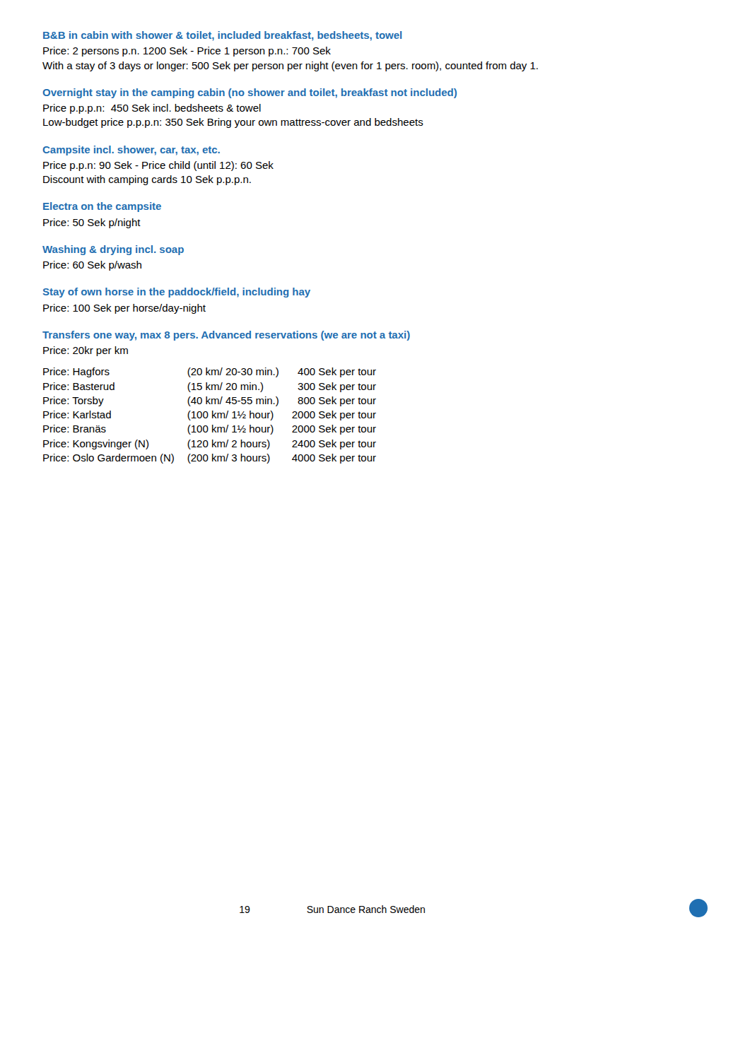B&B in cabin with shower & toilet, included breakfast, bedsheets, towel
Price: 2 persons p.n. 1200 Sek - Price 1 person p.n.: 700 Sek
With a stay of 3 days or longer: 500 Sek per person per night (even for 1 pers. room), counted from day 1.
Overnight stay in the camping cabin (no shower and toilet, breakfast not included)
Price p.p.p.n: 450 Sek incl. bedsheets & towel
Low-budget price p.p.p.n: 350 Sek Bring your own mattress-cover and bedsheets
Campsite incl. shower, car, tax, etc.
Price p.p.n: 90 Sek - Price child (until 12): 60 Sek
Discount with camping cards 10 Sek p.p.p.n.
Electra on the campsite
Price: 50 Sek p/night
Washing & drying incl. soap
Price: 60 Sek p/wash
Stay of own horse in the paddock/field, including hay
Price: 100 Sek per horse/day-night
Transfers one way, max 8 pers. Advanced reservations (we are not a taxi)
Price: 20kr per km
| Price: Hagfors | (20 km/ 20-30 min.) | 400 Sek per tour |
| Price: Basterud | (15 km/ 20 min.) | 300 Sek per tour |
| Price: Torsby | (40 km/ 45-55 min.) | 800 Sek per tour |
| Price: Karlstad | (100 km/ 1½ hour) | 2000 Sek per tour |
| Price: Branäs | (100 km/ 1½ hour) | 2000 Sek per tour |
| Price: Kongsvinger (N) | (120 km/ 2 hours) | 2400 Sek per tour |
| Price: Oslo Gardermoen (N) | (200 km/ 3 hours) | 4000 Sek per tour |
19 Sun Dance Ranch Sweden